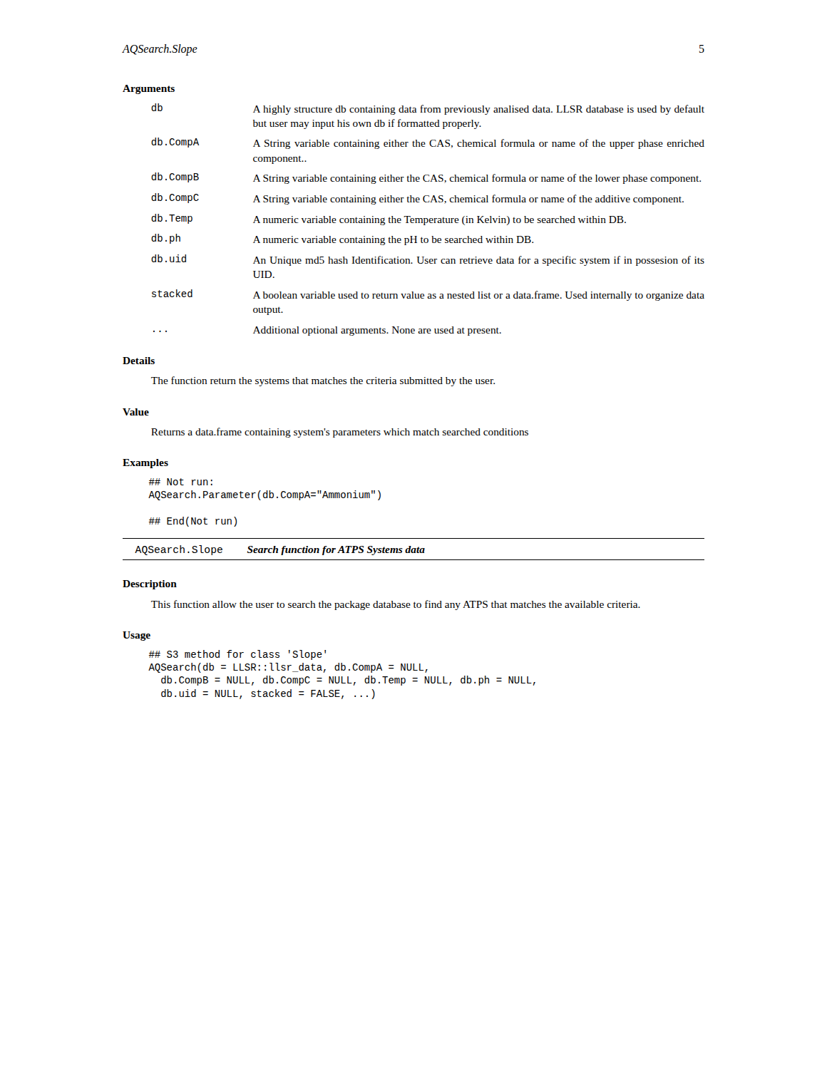AQSearch.Slope 5
Arguments
db
A highly structure db containing data from previously analised data. LLSR database is used by default but user may input his own db if formatted properly.
db.CompA
A String variable containing either the CAS, chemical formula or name of the upper phase enriched component..
db.CompB
A String variable containing either the CAS, chemical formula or name of the lower phase component.
db.CompC
A String variable containing either the CAS, chemical formula or name of the additive component.
db.Temp
A numeric variable containing the Temperature (in Kelvin) to be searched within DB.
db.ph
A numeric variable containing the pH to be searched within DB.
db.uid
An Unique md5 hash Identification. User can retrieve data for a specific system if in possesion of its UID.
stacked
A boolean variable used to return value as a nested list or a data.frame. Used internally to organize data output.
...
Additional optional arguments. None are used at present.
Details
The function return the systems that matches the criteria submitted by the user.
Value
Returns a data.frame containing system's parameters which match searched conditions
Examples
## Not run: 
AQSearch.Parameter(db.CompA="Ammonium")

## End(Not run)
AQSearch.Slope Search function for ATPS Systems data
Description
This function allow the user to search the package database to find any ATPS that matches the available criteria.
Usage
## S3 method for class 'Slope'
AQSearch(db = LLSR::llsr_data, db.CompA = NULL,
  db.CompB = NULL, db.CompC = NULL, db.Temp = NULL, db.ph = NULL,
  db.uid = NULL, stacked = FALSE, ...)